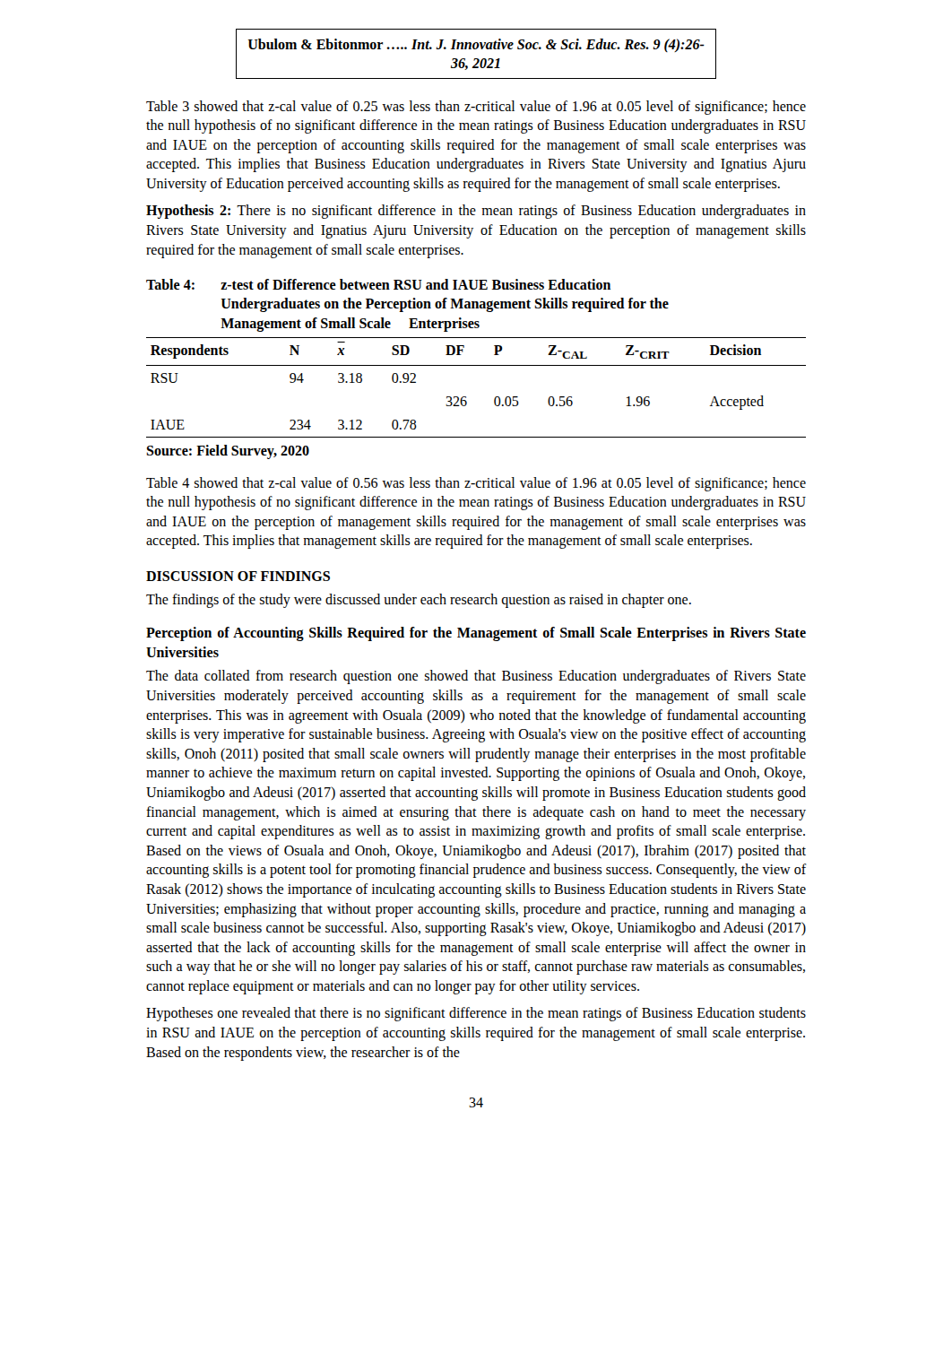Ubulom & Ebitonmor ….. Int. J. Innovative Soc. & Sci. Educ. Res. 9 (4):26-36, 2021
Table 3 showed that z-cal value of 0.25 was less than z-critical value of 1.96 at 0.05 level of significance; hence the null hypothesis of no significant difference in the mean ratings of Business Education undergraduates in RSU and IAUE on the perception of accounting skills required for the management of small scale enterprises was accepted. This implies that Business Education undergraduates in Rivers State University and Ignatius Ajuru University of Education perceived accounting skills as required for the management of small scale enterprises.
Hypothesis 2: There is no significant difference in the mean ratings of Business Education undergraduates in Rivers State University and Ignatius Ajuru University of Education on the perception of management skills required for the management of small scale enterprises.
Table 4: z-test of Difference between RSU and IAUE Business Education Undergraduates on the Perception of Management Skills required for the Management of Small Scale Enterprises
| Respondents | N | x | SD | DF | P | Z- CAL | Z- CRIT | Decision |
| --- | --- | --- | --- | --- | --- | --- | --- | --- |
| RSU | 94 | 3.18 | 0.92 | | | | | |
| | | | | 326 | 0.05 | 0.56 | 1.96 | Accepted |
| IAUE | 234 | 3.12 | 0.78 | | | | | |
Source: Field Survey, 2020
Table 4 showed that z-cal value of 0.56 was less than z-critical value of 1.96 at 0.05 level of significance; hence the null hypothesis of no significant difference in the mean ratings of Business Education undergraduates in RSU and IAUE on the perception of management skills required for the management of small scale enterprises was accepted. This implies that management skills are required for the management of small scale enterprises.
DISCUSSION OF FINDINGS
The findings of the study were discussed under each research question as raised in chapter one.
Perception of Accounting Skills Required for the Management of Small Scale Enterprises in Rivers State Universities
The data collated from research question one showed that Business Education undergraduates of Rivers State Universities moderately perceived accounting skills as a requirement for the management of small scale enterprises. This was in agreement with Osuala (2009) who noted that the knowledge of fundamental accounting skills is very imperative for sustainable business. Agreeing with Osuala's view on the positive effect of accounting skills, Onoh (2011) posited that small scale owners will prudently manage their enterprises in the most profitable manner to achieve the maximum return on capital invested. Supporting the opinions of Osuala and Onoh, Okoye, Uniamikogbo and Adeusi (2017) asserted that accounting skills will promote in Business Education students good financial management, which is aimed at ensuring that there is adequate cash on hand to meet the necessary current and capital expenditures as well as to assist in maximizing growth and profits of small scale enterprise. Based on the views of Osuala and Onoh, Okoye, Uniamikogbo and Adeusi (2017), Ibrahim (2017) posited that accounting skills is a potent tool for promoting financial prudence and business success. Consequently, the view of Rasak (2012) shows the importance of inculcating accounting skills to Business Education students in Rivers State Universities; emphasizing that without proper accounting skills, procedure and practice, running and managing a small scale business cannot be successful. Also, supporting Rasak's view, Okoye, Uniamikogbo and Adeusi (2017) asserted that the lack of accounting skills for the management of small scale enterprise will affect the owner in such a way that he or she will no longer pay salaries of his or staff, cannot purchase raw materials as consumables, cannot replace equipment or materials and can no longer pay for other utility services.
Hypotheses one revealed that there is no significant difference in the mean ratings of Business Education students in RSU and IAUE on the perception of accounting skills required for the management of small scale enterprise. Based on the respondents view, the researcher is of the
34